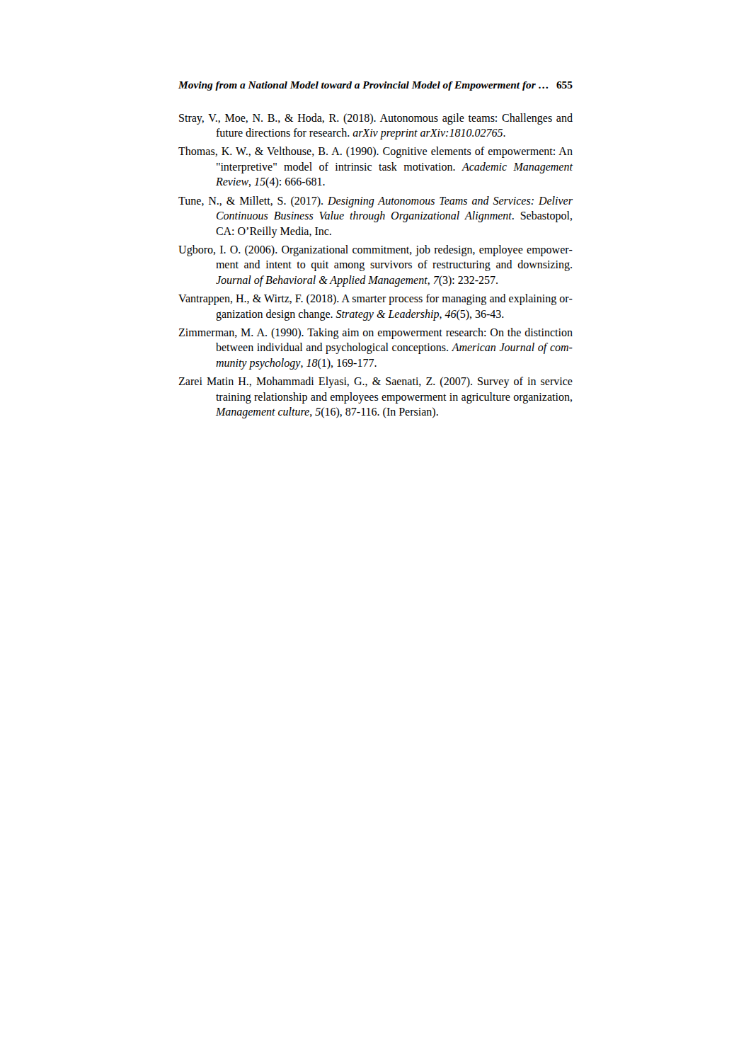Moving from a National Model toward a Provincial Model of Empowerment for … 655
Stray, V., Moe, N. B., & Hoda, R. (2018). Autonomous agile teams: Challenges and future directions for research. arXiv preprint arXiv:1810.02765.
Thomas, K. W., & Velthouse, B. A. (1990). Cognitive elements of empowerment: An "interpretive" model of intrinsic task motivation. Academic Management Review, 15(4): 666-681.
Tune, N., & Millett, S. (2017). Designing Autonomous Teams and Services: Deliver Continuous Business Value through Organizational Alignment. Sebastopol, CA: O’Reilly Media, Inc.
Ugboro, I. O. (2006). Organizational commitment, job redesign, employee empowerment and intent to quit among survivors of restructuring and downsizing. Journal of Behavioral & Applied Management, 7(3): 232-257.
Vantrappen, H., & Wirtz, F. (2018). A smarter process for managing and explaining organization design change. Strategy & Leadership, 46(5), 36-43.
Zimmerman, M. A. (1990). Taking aim on empowerment research: On the distinction between individual and psychological conceptions. American Journal of community psychology, 18(1), 169-177.
Zarei Matin H., Mohammadi Elyasi, G., & Saenati, Z. (2007). Survey of in service training relationship and employees empowerment in agriculture organization, Management culture, 5(16), 87-116. (In Persian).